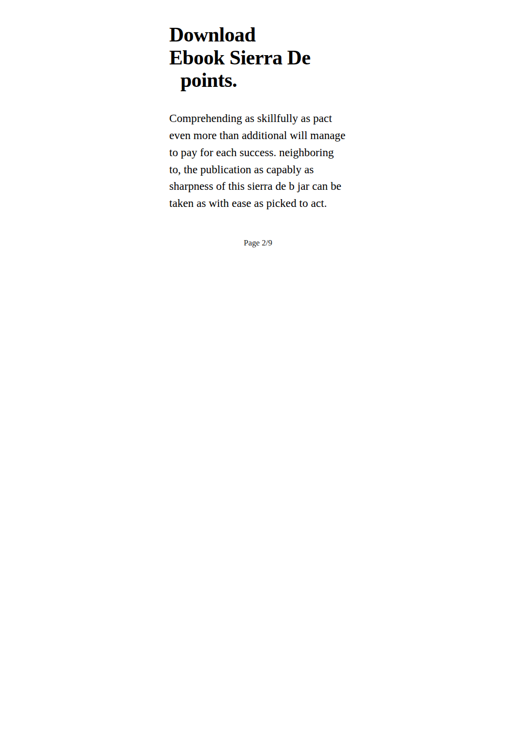Download Ebook Sierra De points.
Comprehending as skillfully as pact even more than additional will manage to pay for each success. neighboring to, the publication as capably as sharpness of this sierra de b jar can be taken as with ease as picked to act.
Page 2/9